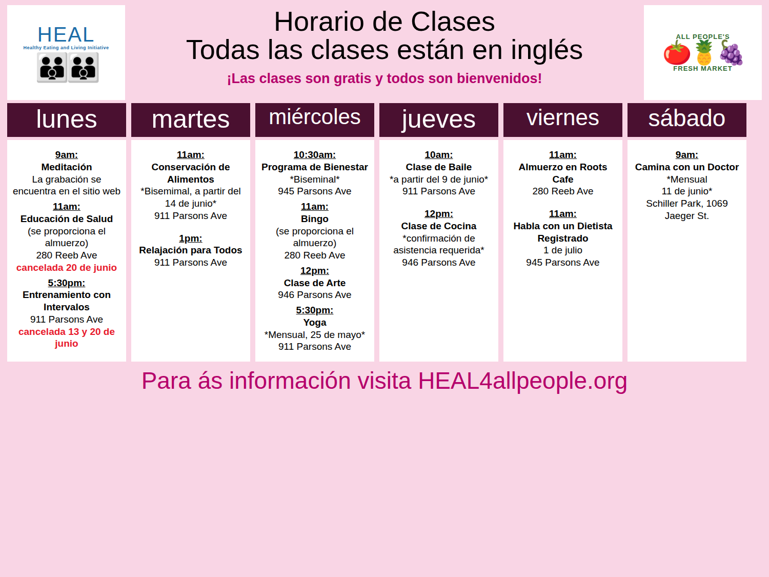HEAL
Healthy Eating and Living Initiative
👪👪
Horario de Clases
Todas las clases están en inglés
¡Las clases son gratis y todos son bienvenidos!
ALL PEOPLE'S
🍅🍍🍇
FRESH MARKET
lunes
martes
miércoles
jueves
viernes
sábado
9am: Meditación La grabación se encuentra en el sitio web 11am: Educación de Salud (se proporciona el almuerzo) 280 Reeb Ave cancelada 20 de junio 5:30pm: Entrenamiento con Intervalos 911 Parsons Ave cancelada 13 y 20 de junio
11am: Conservación de Alimentos *Bisemimal, a partir del 14 de junio* 911 Parsons Ave 1pm: Relajación para Todos 911 Parsons Ave
10:30am: Programa de Bienestar *Biseminal* 945 Parsons Ave 11am: Bingo (se proporciona el almuerzo) 280 Reeb Ave 12pm: Clase de Arte 946 Parsons Ave 5:30pm: Yoga *Mensual, 25 de mayo* 911 Parsons Ave
10am: Clase de Baile *a partir del 9 de junio* 911 Parsons Ave 12pm: Clase de Cocina *confirmación de asistencia requerida* 946 Parsons Ave
11am: Almuerzo en Roots Cafe 280 Reeb Ave 11am: Habla con un Dietista Registrado 1 de julio 945 Parsons Ave
9am: Camina con un Doctor *Mensual 11 de junio* Schiller Park, 1069 Jaeger St.
Para ás información visita HEAL4allpeople.org